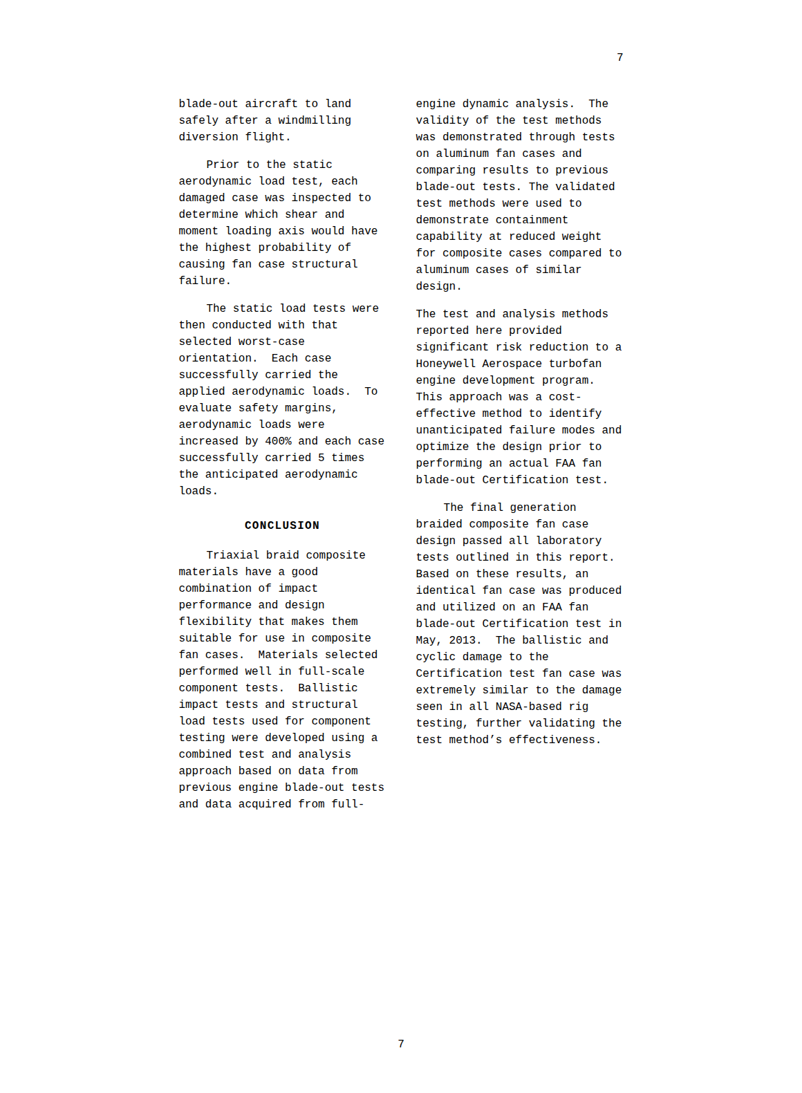7
blade-out aircraft to land safely after a windmilling diversion flight.
Prior to the static aerodynamic load test, each damaged case was inspected to determine which shear and moment loading axis would have the highest probability of causing fan case structural failure.
The static load tests were then conducted with that selected worst-case orientation. Each case successfully carried the applied aerodynamic loads. To evaluate safety margins, aerodynamic loads were increased by 400% and each case successfully carried 5 times the anticipated aerodynamic loads.
CONCLUSION
Triaxial braid composite materials have a good combination of impact performance and design flexibility that makes them suitable for use in composite fan cases. Materials selected performed well in full-scale component tests. Ballistic impact tests and structural load tests used for component testing were developed using a combined test and analysis approach based on data from previous engine blade-out tests and data acquired from full-
engine dynamic analysis. The validity of the test methods was demonstrated through tests on aluminum fan cases and comparing results to previous blade-out tests. The validated test methods were used to demonstrate containment capability at reduced weight for composite cases compared to aluminum cases of similar design.
The test and analysis methods reported here provided significant risk reduction to a Honeywell Aerospace turbofan engine development program. This approach was a cost-effective method to identify unanticipated failure modes and optimize the design prior to performing an actual FAA fan blade-out Certification test.
The final generation braided composite fan case design passed all laboratory tests outlined in this report. Based on these results, an identical fan case was produced and utilized on an FAA fan blade-out Certification test in May, 2013. The ballistic and cyclic damage to the Certification test fan case was extremely similar to the damage seen in all NASA-based rig testing, further validating the test method’s effectiveness.
7